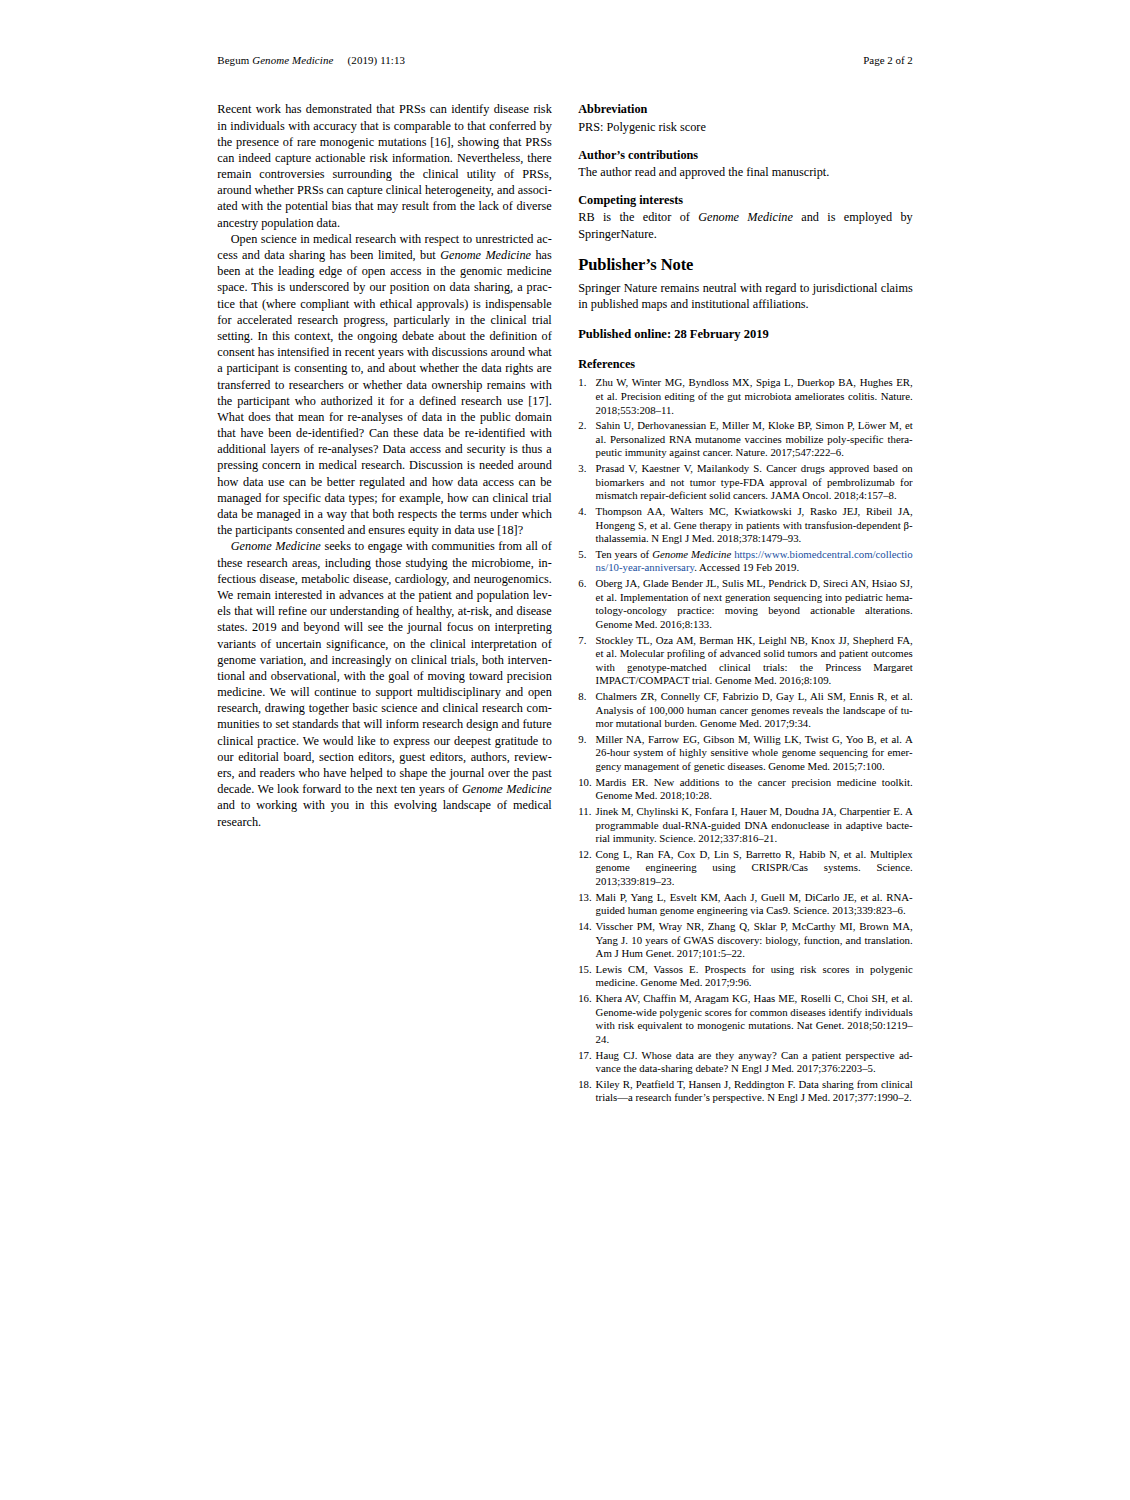Begum Genome Medicine (2019) 11:13
Page 2 of 2
Recent work has demonstrated that PRSs can identify disease risk in individuals with accuracy that is comparable to that conferred by the presence of rare monogenic mutations [16], showing that PRSs can indeed capture actionable risk information. Nevertheless, there remain controversies surrounding the clinical utility of PRSs, around whether PRSs can capture clinical heterogeneity, and associated with the potential bias that may result from the lack of diverse ancestry population data.
Open science in medical research with respect to unrestricted access and data sharing has been limited, but Genome Medicine has been at the leading edge of open access in the genomic medicine space. This is underscored by our position on data sharing, a practice that (where compliant with ethical approvals) is indispensable for accelerated research progress, particularly in the clinical trial setting. In this context, the ongoing debate about the definition of consent has intensified in recent years with discussions around what a participant is consenting to, and about whether the data rights are transferred to researchers or whether data ownership remains with the participant who authorized it for a defined research use [17]. What does that mean for re-analyses of data in the public domain that have been de-identified? Can these data be re-identified with additional layers of re-analyses? Data access and security is thus a pressing concern in medical research. Discussion is needed around how data use can be better regulated and how data access can be managed for specific data types; for example, how can clinical trial data be managed in a way that both respects the terms under which the participants consented and ensures equity in data use [18]?
Genome Medicine seeks to engage with communities from all of these research areas, including those studying the microbiome, infectious disease, metabolic disease, cardiology, and neurogenomics. We remain interested in advances at the patient and population levels that will refine our understanding of healthy, at-risk, and disease states. 2019 and beyond will see the journal focus on interpreting variants of uncertain significance, on the clinical interpretation of genome variation, and increasingly on clinical trials, both interventional and observational, with the goal of moving toward precision medicine. We will continue to support multidisciplinary and open research, drawing together basic science and clinical research communities to set standards that will inform research design and future clinical practice. We would like to express our deepest gratitude to our editorial board, section editors, guest editors, authors, reviewers, and readers who have helped to shape the journal over the past decade. We look forward to the next ten years of Genome Medicine and to working with you in this evolving landscape of medical research.
Abbreviation
PRS: Polygenic risk score
Author’s contributions
The author read and approved the final manuscript.
Competing interests
RB is the editor of Genome Medicine and is employed by SpringerNature.
Publisher’s Note
Springer Nature remains neutral with regard to jurisdictional claims in published maps and institutional affiliations.
Published online: 28 February 2019
References
Zhu W, Winter MG, Byndloss MX, Spiga L, Duerkop BA, Hughes ER, et al. Precision editing of the gut microbiota ameliorates colitis. Nature. 2018;553:208–11.
Sahin U, Derhovanessian E, Miller M, Kloke BP, Simon P, Löwer M, et al. Personalized RNA mutanome vaccines mobilize poly-specific therapeutic immunity against cancer. Nature. 2017;547:222–6.
Prasad V, Kaestner V, Mailankody S. Cancer drugs approved based on biomarkers and not tumor type-FDA approval of pembrolizumab for mismatch repair-deficient solid cancers. JAMA Oncol. 2018;4:157–8.
Thompson AA, Walters MC, Kwiatkowski J, Rasko JEJ, Ribeil JA, Hongeng S, et al. Gene therapy in patients with transfusion-dependent β-thalassemia. N Engl J Med. 2018;378:1479–93.
Ten years of Genome Medicine https://www.biomedcentral.com/collections/10-year-anniversary. Accessed 19 Feb 2019.
Oberg JA, Glade Bender JL, Sulis ML, Pendrick D, Sireci AN, Hsiao SJ, et al. Implementation of next generation sequencing into pediatric hematology-oncology practice: moving beyond actionable alterations. Genome Med. 2016;8:133.
Stockley TL, Oza AM, Berman HK, Leighl NB, Knox JJ, Shepherd FA, et al. Molecular profiling of advanced solid tumors and patient outcomes with genotype-matched clinical trials: the Princess Margaret IMPACT/COMPACT trial. Genome Med. 2016;8:109.
Chalmers ZR, Connelly CF, Fabrizio D, Gay L, Ali SM, Ennis R, et al. Analysis of 100,000 human cancer genomes reveals the landscape of tumor mutational burden. Genome Med. 2017;9:34.
Miller NA, Farrow EG, Gibson M, Willig LK, Twist G, Yoo B, et al. A 26-hour system of highly sensitive whole genome sequencing for emergency management of genetic diseases. Genome Med. 2015;7:100.
Mardis ER. New additions to the cancer precision medicine toolkit. Genome Med. 2018;10:28.
Jinek M, Chylinski K, Fonfara I, Hauer M, Doudna JA, Charpentier E. A programmable dual-RNA-guided DNA endonuclease in adaptive bacterial immunity. Science. 2012;337:816–21.
Cong L, Ran FA, Cox D, Lin S, Barretto R, Habib N, et al. Multiplex genome engineering using CRISPR/Cas systems. Science. 2013;339:819–23.
Mali P, Yang L, Esvelt KM, Aach J, Guell M, DiCarlo JE, et al. RNA-guided human genome engineering via Cas9. Science. 2013;339:823–6.
Visscher PM, Wray NR, Zhang Q, Sklar P, McCarthy MI, Brown MA, Yang J. 10 years of GWAS discovery: biology, function, and translation. Am J Hum Genet. 2017;101:5–22.
Lewis CM, Vassos E. Prospects for using risk scores in polygenic medicine. Genome Med. 2017;9:96.
Khera AV, Chaffin M, Aragam KG, Haas ME, Roselli C, Choi SH, et al. Genome-wide polygenic scores for common diseases identify individuals with risk equivalent to monogenic mutations. Nat Genet. 2018;50:1219–24.
Haug CJ. Whose data are they anyway? Can a patient perspective advance the data-sharing debate? N Engl J Med. 2017;376:2203–5.
Kiley R, Peatfield T, Hansen J, Reddington F. Data sharing from clinical trials—a research funder’s perspective. N Engl J Med. 2017;377:1990–2.